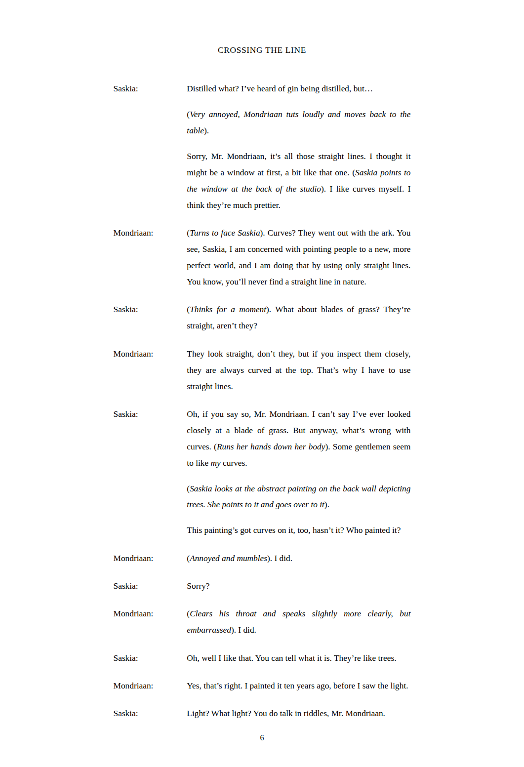CROSSING THE LINE
| Saskia: | Distilled what? I’ve heard of gin being distilled, but… ( Very annoyed, Mondriaan tuts loudly and moves back to the table ). Sorry, Mr. Mondriaan, it’s all those straight lines. I thought it might be a window at first, a bit like that one. ( Saskia points to the window at the back of the studio ). I like curves myself. I think they’re much prettier. |
| Mondriaan: | ( Turns to face Saskia ). Curves? They went out with the ark. You see, Saskia, I am concerned with pointing people to a new, more perfect world, and I am doing that by using only straight lines. You know, you’ll never find a straight line in nature. |
| Saskia: | ( Thinks for a moment ). What about blades of grass? They’re straight, aren’t they? |
| Mondriaan: | They look straight, don’t they, but if you inspect them closely, they are always curved at the top. That’s why I have to use straight lines. |
| Saskia: | Oh, if you say so, Mr. Mondriaan. I can’t say I’ve ever looked closely at a blade of grass. But anyway, what’s wrong with curves. ( Runs her hands down her body ). Some gentlemen seem to like my curves. ( Saskia looks at the abstract painting on the back wall depicting trees. She points to it and goes over to it ). This painting’s got curves on it, too, hasn’t it? Who painted it? |
| Mondriaan: | ( Annoyed and mumbles ). I did. |
| Saskia: | Sorry? |
| Mondriaan: | ( Clears his throat and speaks slightly more clearly, but embarrassed ). I did. |
| Saskia: | Oh, well I like that. You can tell what it is. They’re like trees. |
| Mondriaan: | Yes, that’s right. I painted it ten years ago, before I saw the light. |
| Saskia: | Light? What light? You do talk in riddles, Mr. Mondriaan. |
6